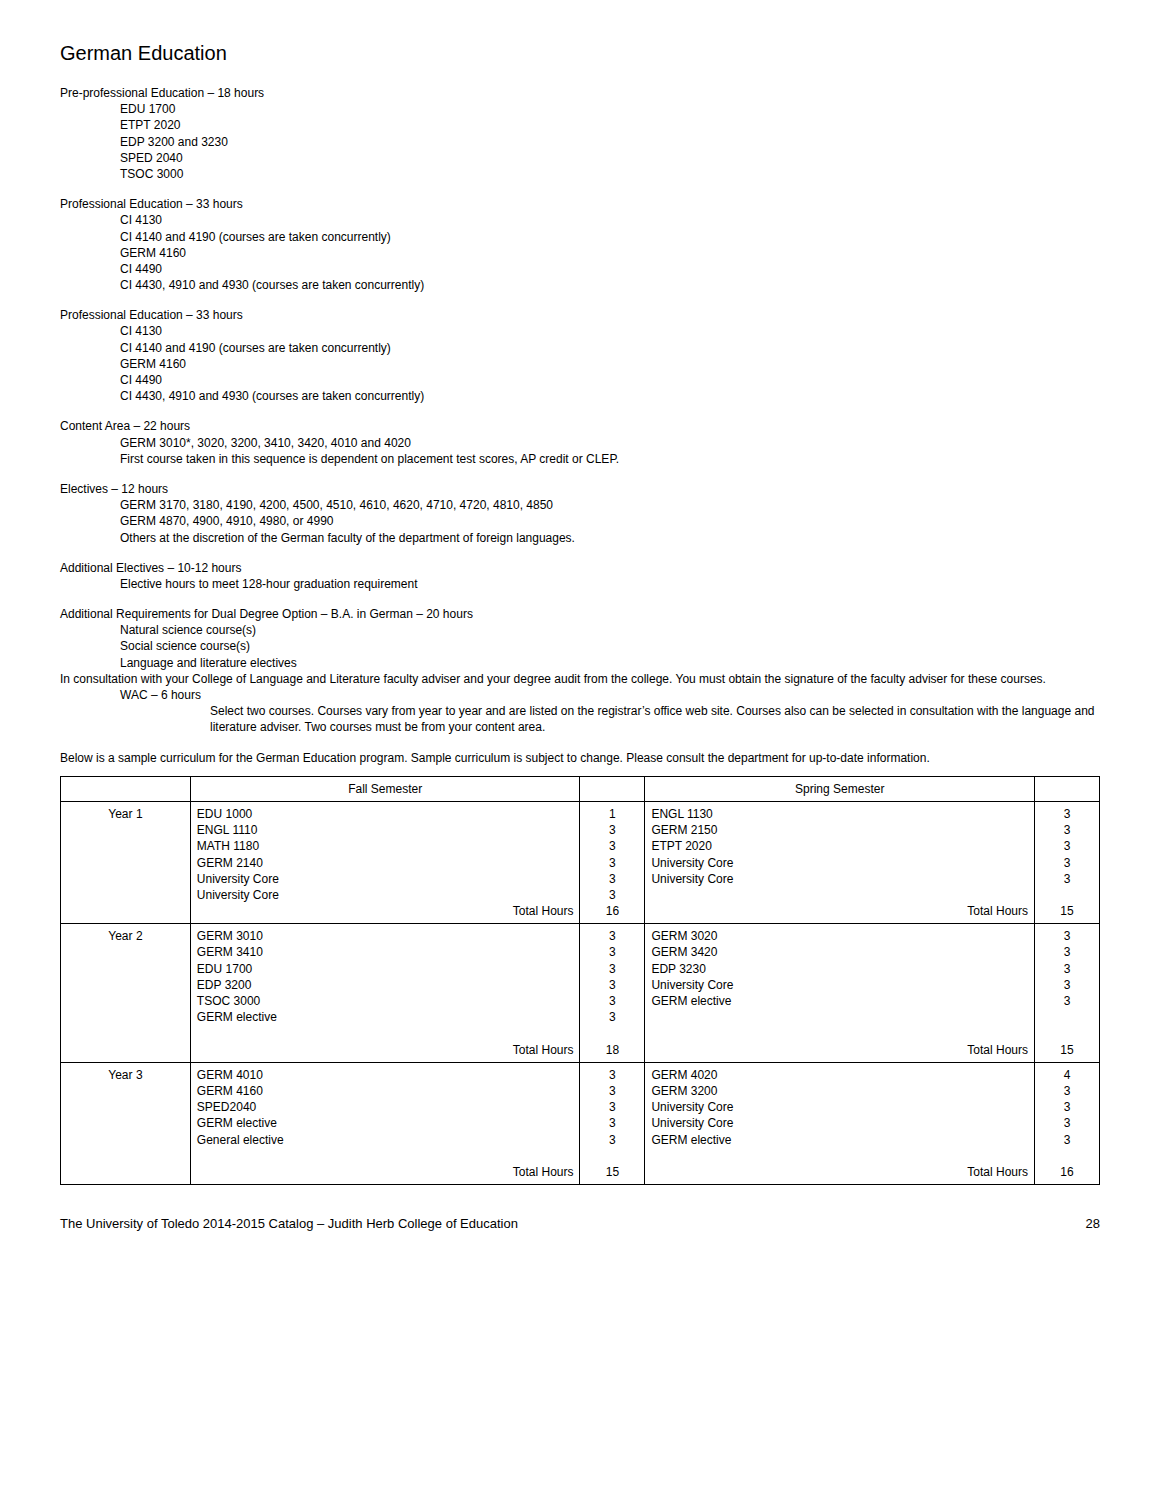German Education
Pre-professional Education – 18 hours
EDU 1700
ETPT 2020
EDP 3200 and 3230
SPED 2040
TSOC 3000
Professional Education – 33 hours
CI 4130
CI 4140 and 4190 (courses are taken concurrently)
GERM 4160
CI 4490
CI 4430, 4910 and 4930 (courses are taken concurrently)
Professional Education – 33 hours
CI 4130
CI 4140 and 4190 (courses are taken concurrently)
GERM 4160
CI 4490
CI 4430, 4910 and 4930 (courses are taken concurrently)
Content Area – 22 hours
GERM 3010*, 3020, 3200, 3410, 3420, 4010 and 4020
First course taken in this sequence is dependent on placement test scores, AP credit or CLEP.
Electives – 12 hours
GERM 3170, 3180, 4190, 4200, 4500, 4510, 4610, 4620, 4710, 4720, 4810, 4850
GERM 4870, 4900, 4910, 4980, or 4990
Others at the discretion of the German faculty of the department of foreign languages.
Additional Electives – 10-12 hours
Elective hours to meet 128-hour graduation requirement
Additional Requirements for Dual Degree Option – B.A. in German – 20 hours
Natural science course(s)
Social science course(s)
Language and literature electives
In consultation with your College of Language and Literature faculty adviser and your degree audit from the college. You must obtain the signature of the faculty adviser for these courses.
WAC – 6 hours
Select two courses. Courses vary from year to year and are listed on the registrar’s office web site. Courses also can be selected in consultation with the language and literature adviser. Two courses must be from your content area.
Below is a sample curriculum for the German Education program. Sample curriculum is subject to change. Please consult the department for up-to-date information.
| | Fall Semester | | Spring Semester | |
| --- | --- | --- | --- | --- |
| Year 1 | EDU 1000 ENGL 1110 MATH 1180 GERM 2140 University Core University Core Total Hours | 1 3 3 3 3 3 16 | ENGL 1130 GERM 2150 ETPT 2020 University Core University Core Total Hours | 3 3 3 3 3 15 |
| Year 2 | GERM 3010 GERM 3410 EDU 1700 EDP 3200 TSOC 3000 GERM elective Total Hours | 3 3 3 3 3 3 18 | GERM 3020 GERM 3420 EDP 3230 University Core GERM elective Total Hours | 3 3 3 3 3 15 |
| Year 3 | GERM 4010 GERM 4160 SPED2040 GERM elective General elective Total Hours | 3 3 3 3 3 15 | GERM 4020 GERM 3200 University Core University Core GERM elective Total Hours | 4 3 3 3 3 16 |
The University of Toledo 2014-2015 Catalog – Judith Herb College of Education 28